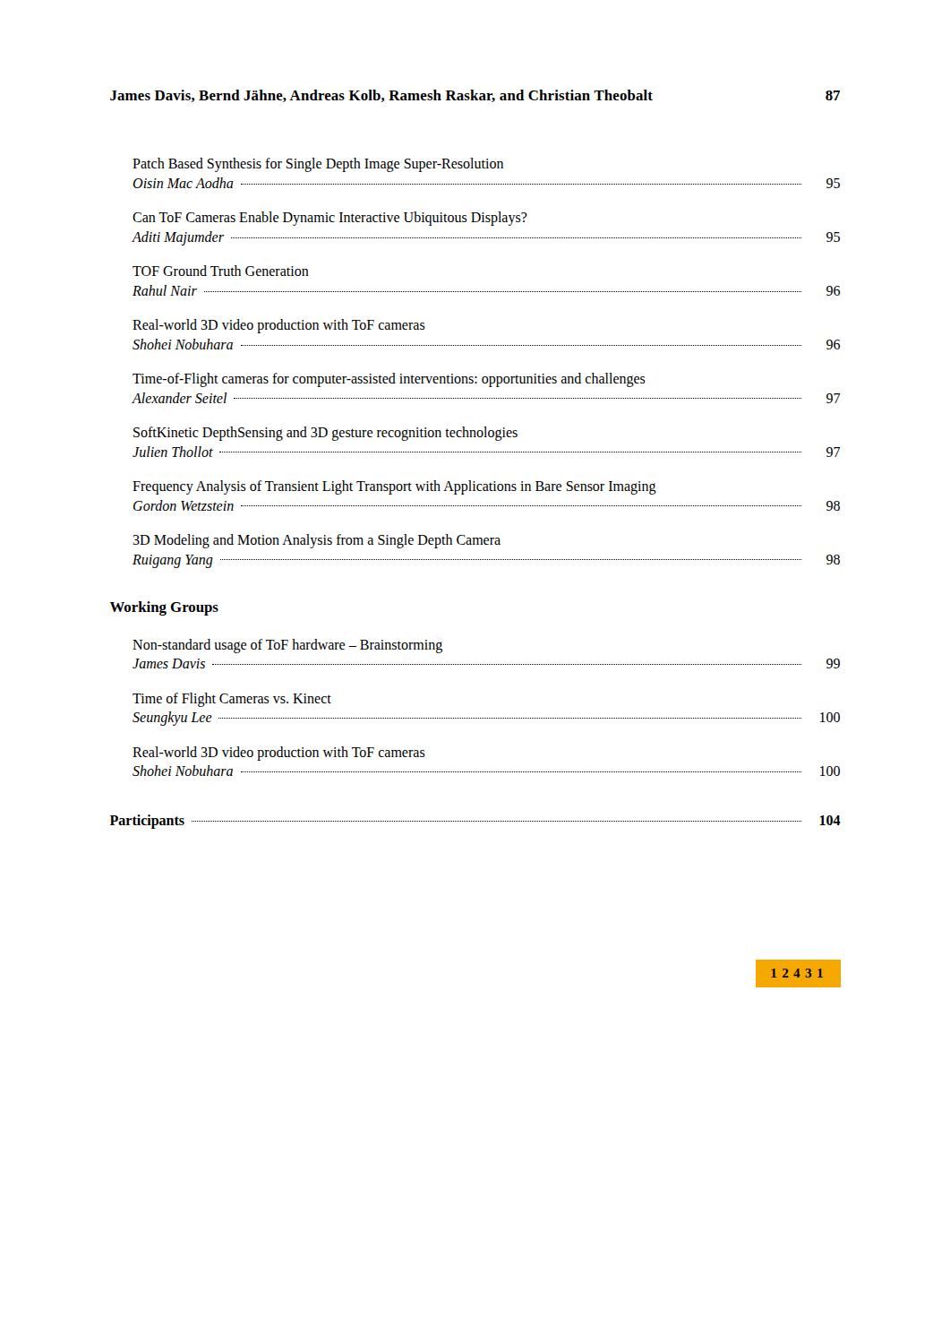James Davis, Bernd Jähne, Andreas Kolb, Ramesh Raskar, and Christian Theobalt 87
Patch Based Synthesis for Single Depth Image Super-Resolution Oisin Mac Aodha 95
Can ToF Cameras Enable Dynamic Interactive Ubiquitous Displays? Aditi Majumder 95
TOF Ground Truth Generation Rahul Nair 96
Real-world 3D video production with ToF cameras Shohei Nobuhara 96
Time-of-Flight cameras for computer-assisted interventions: opportunities and challenges Alexander Seitel 97
SoftKinetic DepthSensing and 3D gesture recognition technologies Julien Thollot 97
Frequency Analysis of Transient Light Transport with Applications in Bare Sensor Imaging Gordon Wetzstein 98
3D Modeling and Motion Analysis from a Single Depth Camera Ruigang Yang 98
Working Groups
Non-standard usage of ToF hardware – Brainstorming James Davis 99
Time of Flight Cameras vs. Kinect Seungkyu Lee 100
Real-world 3D video production with ToF cameras Shohei Nobuhara 100
Participants 104
12431